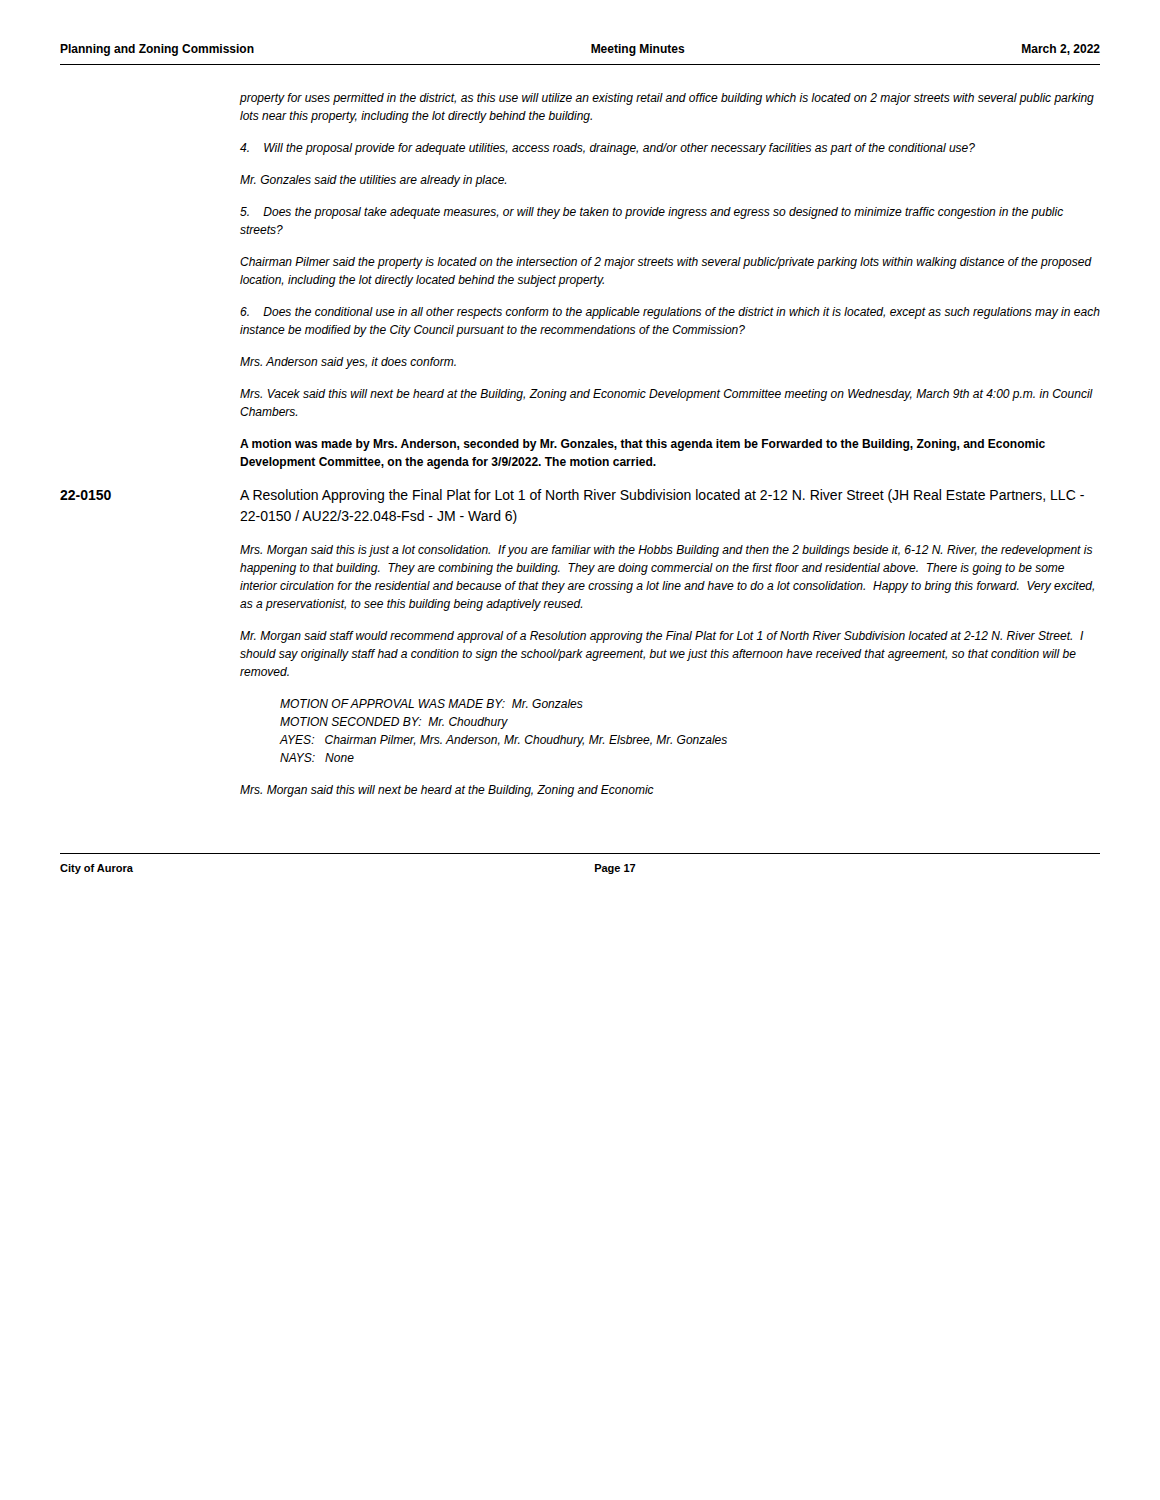Planning and Zoning Commission Meeting Minutes March 2, 2022
property for uses permitted in the district, as this use will utilize an existing retail and office building which is located on 2 major streets with several public parking lots near this property, including the lot directly behind the building.
4. Will the proposal provide for adequate utilities, access roads, drainage, and/or other necessary facilities as part of the conditional use?
Mr. Gonzales said the utilities are already in place.
5. Does the proposal take adequate measures, or will they be taken to provide ingress and egress so designed to minimize traffic congestion in the public streets?
Chairman Pilmer said the property is located on the intersection of 2 major streets with several public/private parking lots within walking distance of the proposed location, including the lot directly located behind the subject property.
6. Does the conditional use in all other respects conform to the applicable regulations of the district in which it is located, except as such regulations may in each instance be modified by the City Council pursuant to the recommendations of the Commission?
Mrs. Anderson said yes, it does conform.
Mrs. Vacek said this will next be heard at the Building, Zoning and Economic Development Committee meeting on Wednesday, March 9th at 4:00 p.m. in Council Chambers.
A motion was made by Mrs. Anderson, seconded by Mr. Gonzales, that this agenda item be Forwarded to the Building, Zoning, and Economic Development Committee, on the agenda for 3/9/2022. The motion carried.
22-0150
A Resolution Approving the Final Plat for Lot 1 of North River Subdivision located at 2-12 N. River Street (JH Real Estate Partners, LLC - 22-0150 / AU22/3-22.048-Fsd - JM - Ward 6)
Mrs. Morgan said this is just a lot consolidation. If you are familiar with the Hobbs Building and then the 2 buildings beside it, 6-12 N. River, the redevelopment is happening to that building. They are combining the building. They are doing commercial on the first floor and residential above. There is going to be some interior circulation for the residential and because of that they are crossing a lot line and have to do a lot consolidation. Happy to bring this forward. Very excited, as a preservationist, to see this building being adaptively reused.
Mr. Morgan said staff would recommend approval of a Resolution approving the Final Plat for Lot 1 of North River Subdivision located at 2-12 N. River Street. I should say originally staff had a condition to sign the school/park agreement, but we just this afternoon have received that agreement, so that condition will be removed.
MOTION OF APPROVAL WAS MADE BY: Mr. Gonzales
MOTION SECONDED BY: Mr. Choudhury
AYES: Chairman Pilmer, Mrs. Anderson, Mr. Choudhury, Mr. Elsbree, Mr. Gonzales
NAYS: None
Mrs. Morgan said this will next be heard at the Building, Zoning and Economic
City of Aurora Page 17